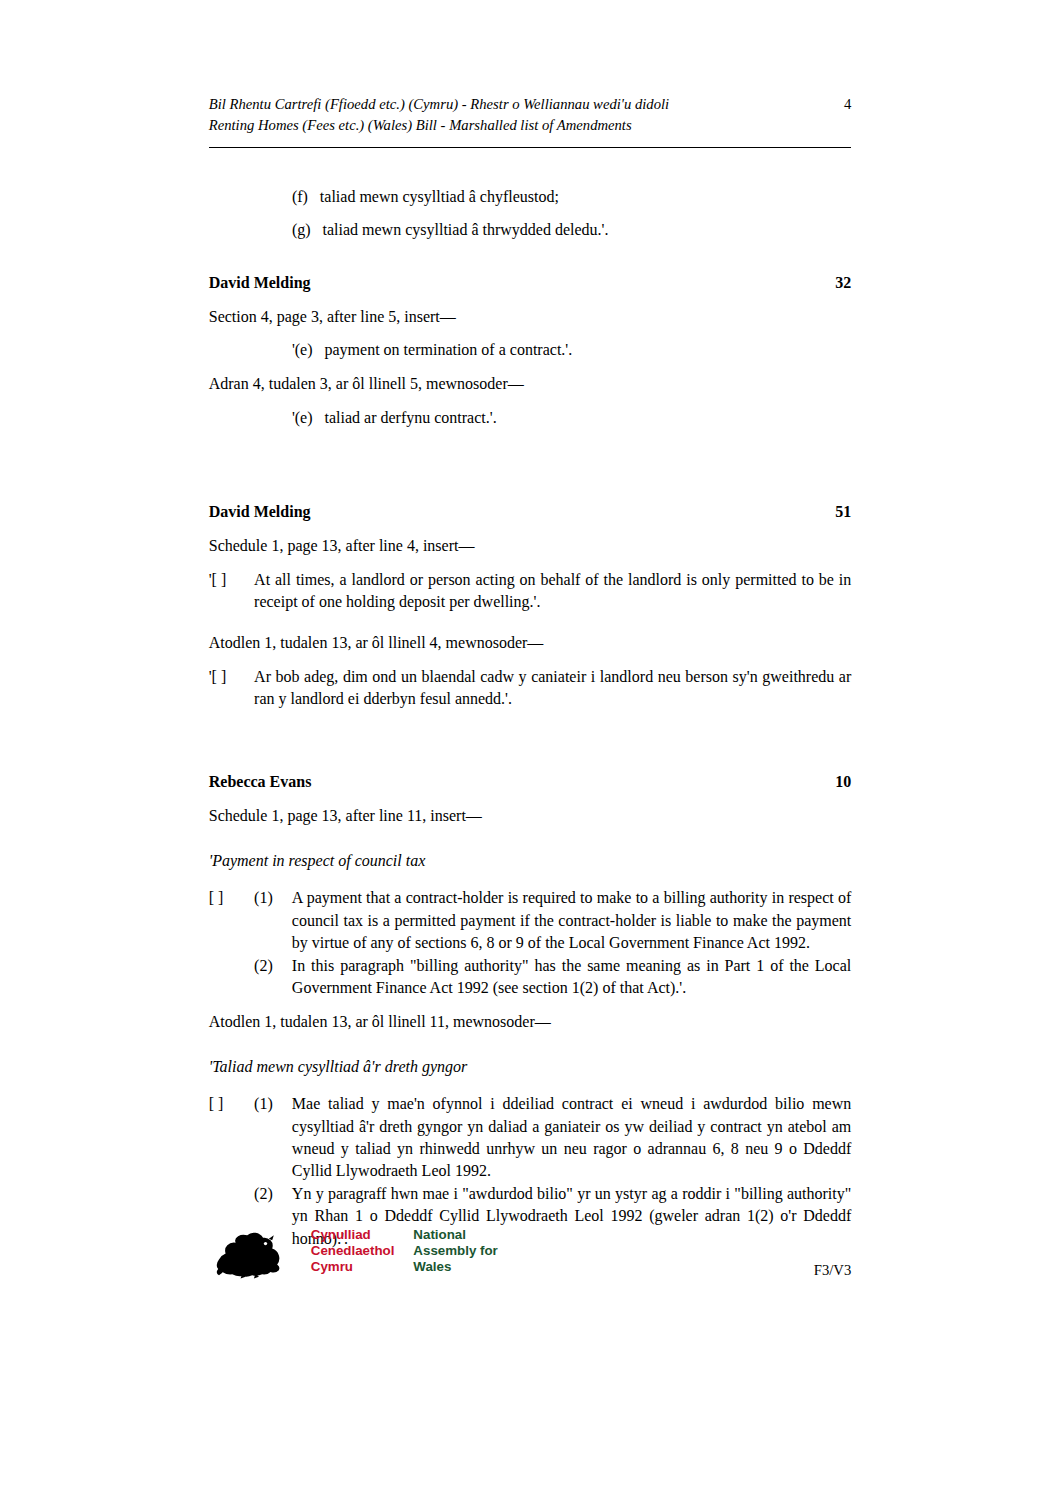Bil Rhentu Cartrefi (Ffioedd etc.) (Cymru) - Rhestr o Welliannau wedi'u didoli Renting Homes (Fees etc.) (Wales) Bill - Marshalled list of Amendments 4
(f) taliad mewn cysylltiad â chyfleustod;
(g) taliad mewn cysylltiad â thrwydded deledu.'.
David Melding32
Section 4, page 3, after line 5, insert—
'(e) payment on termination of a contract.'.
Adran 4, tudalen 3, ar ôl llinell 5, mewnosoder—
'(e) taliad ar derfynu contract.'.
David Melding51
Schedule 1, page 13, after line 4, insert—
'[ ] At all times, a landlord or person acting on behalf of the landlord is only permitted to be in receipt of one holding deposit per dwelling.'.
Atodlen 1, tudalen 13, ar ôl llinell 4, mewnosoder—
'[ ] Ar bob adeg, dim ond un blaendal cadw y caniateir i landlord neu berson sy'n gweithredu ar ran y landlord ei dderbyn fesul annedd.'.
Rebecca Evans10
Schedule 1, page 13, after line 11, insert—
'Payment in respect of council tax
[ ] (1) A payment that a contract-holder is required to make to a billing authority in respect of council tax is a permitted payment if the contract-holder is liable to make the payment by virtue of any of sections 6, 8 or 9 of the Local Government Finance Act 1992.
(2) In this paragraph "billing authority" has the same meaning as in Part 1 of the Local Government Finance Act 1992 (see section 1(2) of that Act).'.
Atodlen 1, tudalen 13, ar ôl llinell 11, mewnosoder—
'Taliad mewn cysylltiad â'r dreth gyngor
[ ] (1) Mae taliad y mae'n ofynnol i ddeiliad contract ei wneud i awdurdod bilio mewn cysylltiad â'r dreth gyngor yn daliad a ganiateir os yw deiliad y contract yn atebol am wneud y taliad yn rhinwedd unrhyw un neu ragor o adrannau 6, 8 neu 9 o Ddeddf Cyllid Llywodraeth Leol 1992.
(2) Yn y paragraff hwn mae i "awdurdod bilio" yr un ystyr ag a roddir i "billing authority" yn Rhan 1 o Ddeddf Cyllid Llywodraeth Leol 1992 (gweler adran 1(2) o'r Ddeddf honno).'.
Cynulliad
Cenedlaethol
Cymru
National
Assembly for
Wales
F3/V3